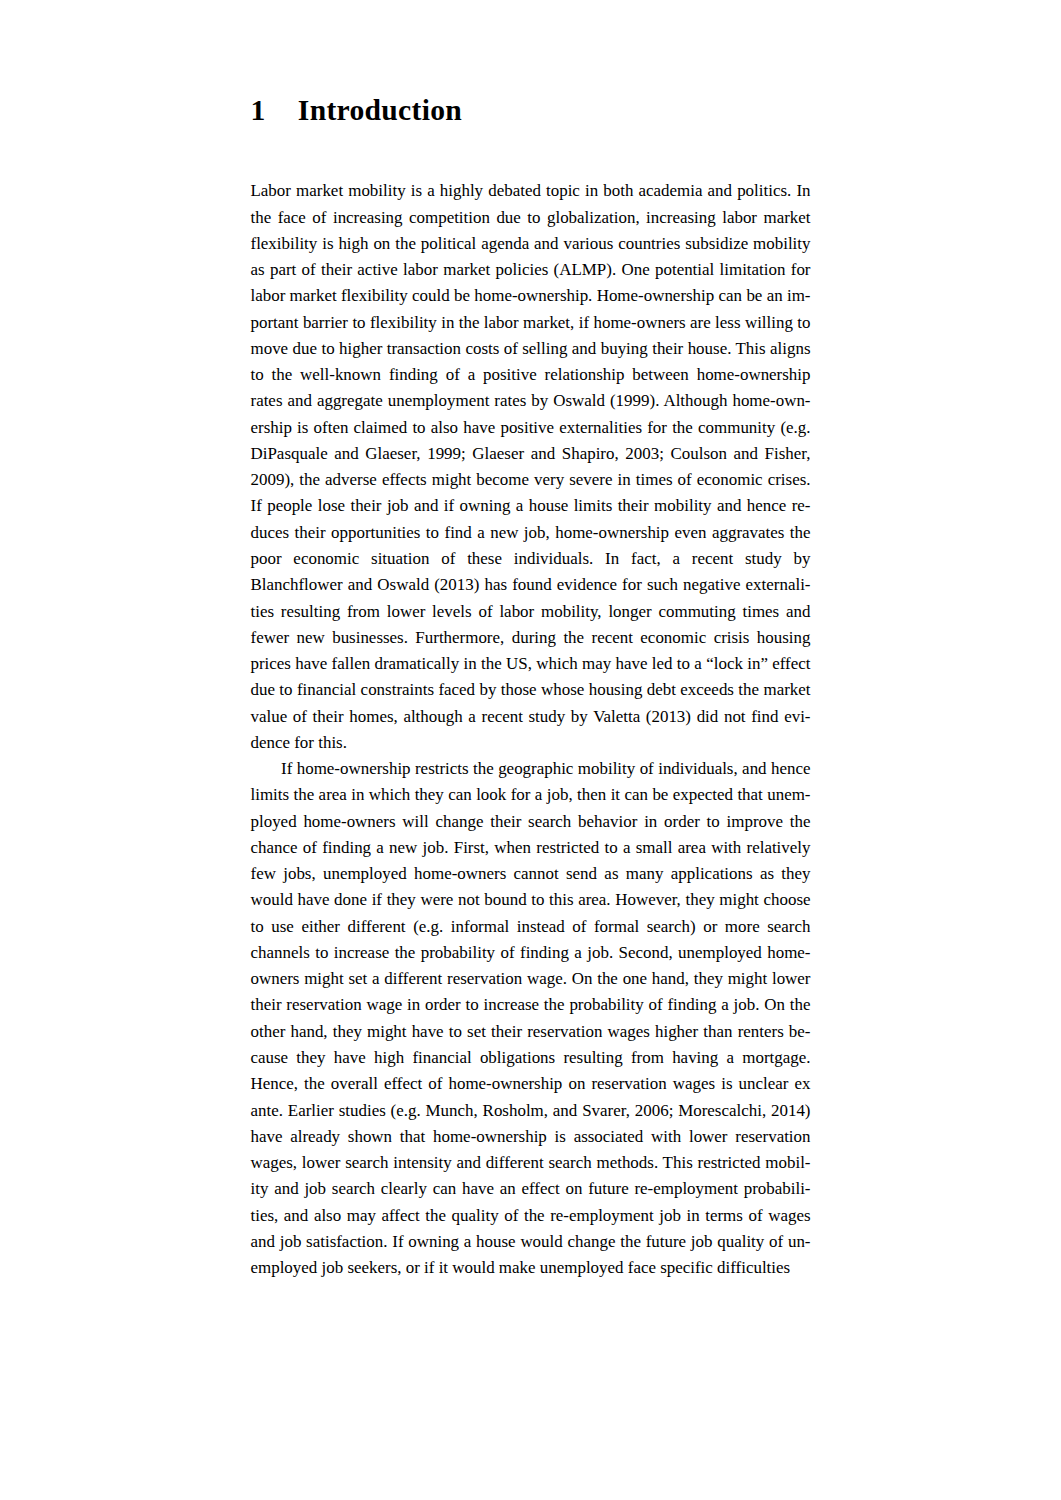1 Introduction
Labor market mobility is a highly debated topic in both academia and politics. In the face of increasing competition due to globalization, increasing labor market flexibility is high on the political agenda and various countries subsidize mobility as part of their active labor market policies (ALMP). One potential limitation for labor market flexibility could be home-ownership. Home-ownership can be an important barrier to flexibility in the labor market, if home-owners are less willing to move due to higher transaction costs of selling and buying their house. This aligns to the well-known finding of a positive relationship between home-ownership rates and aggregate unemployment rates by Oswald (1999). Although home-ownership is often claimed to also have positive externalities for the community (e.g. DiPasquale and Glaeser, 1999; Glaeser and Shapiro, 2003; Coulson and Fisher, 2009), the adverse effects might become very severe in times of economic crises. If people lose their job and if owning a house limits their mobility and hence reduces their opportunities to find a new job, home-ownership even aggravates the poor economic situation of these individuals. In fact, a recent study by Blanchflower and Oswald (2013) has found evidence for such negative externalities resulting from lower levels of labor mobility, longer commuting times and fewer new businesses. Furthermore, during the recent economic crisis housing prices have fallen dramatically in the US, which may have led to a “lock in” effect due to financial constraints faced by those whose housing debt exceeds the market value of their homes, although a recent study by Valetta (2013) did not find evidence for this.
If home-ownership restricts the geographic mobility of individuals, and hence limits the area in which they can look for a job, then it can be expected that unemployed home-owners will change their search behavior in order to improve the chance of finding a new job. First, when restricted to a small area with relatively few jobs, unemployed home-owners cannot send as many applications as they would have done if they were not bound to this area. However, they might choose to use either different (e.g. informal instead of formal search) or more search channels to increase the probability of finding a job. Second, unemployed home-owners might set a different reservation wage. On the one hand, they might lower their reservation wage in order to increase the probability of finding a job. On the other hand, they might have to set their reservation wages higher than renters because they have high financial obligations resulting from having a mortgage. Hence, the overall effect of home-ownership on reservation wages is unclear ex ante. Earlier studies (e.g. Munch, Rosholm, and Svarer, 2006; Morescalchi, 2014) have already shown that home-ownership is associated with lower reservation wages, lower search intensity and different search methods. This restricted mobility and job search clearly can have an effect on future re-employment probabilities, and also may affect the quality of the re-employment job in terms of wages and job satisfaction. If owning a house would change the future job quality of unemployed job seekers, or if it would make unemployed face specific difficulties